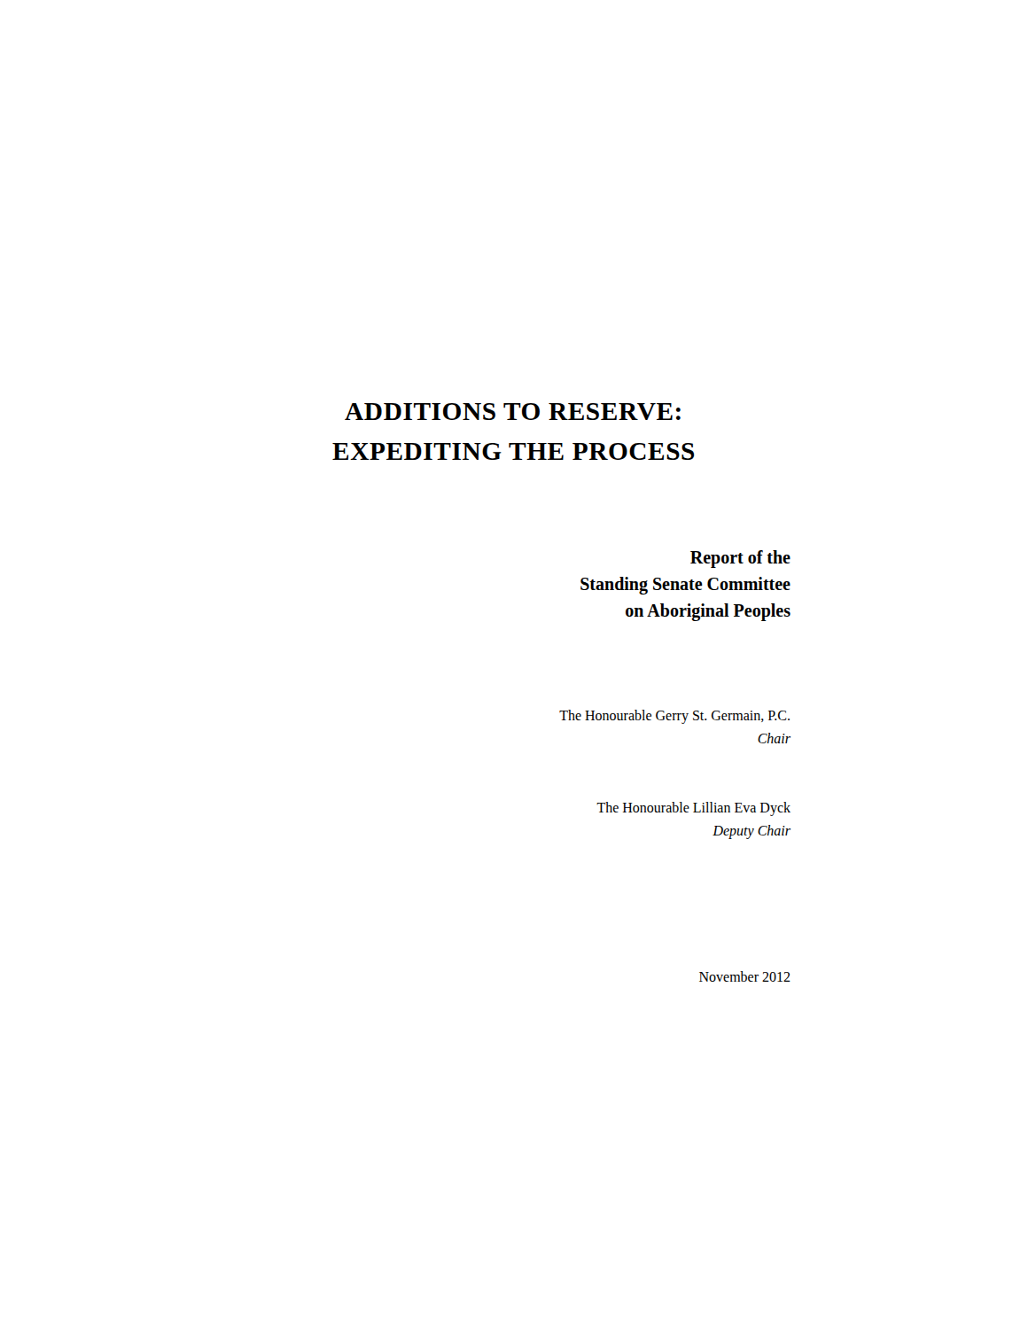Additions to Reserve:
Expediting the Process
Report of the
Standing Senate Committee
on Aboriginal Peoples
The Honourable Gerry St. Germain, P.C.
Chair
The Honourable Lillian Eva Dyck
Deputy Chair
November 2012